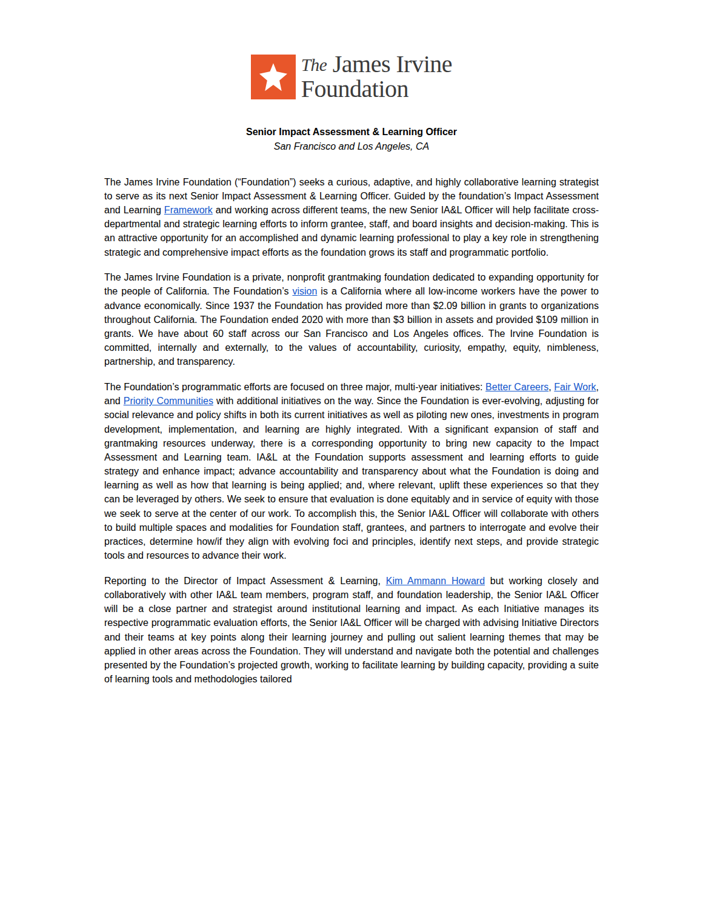The James Irvine
Foundation
Senior Impact Assessment & Learning Officer
San Francisco and Los Angeles, CA
The James Irvine Foundation (“Foundation”) seeks a curious, adaptive, and highly collaborative learning strategist to serve as its next Senior Impact Assessment & Learning Officer. Guided by the foundation’s Impact Assessment and Learning Framework and working across different teams, the new Senior IA&L Officer will help facilitate cross-departmental and strategic learning efforts to inform grantee, staff, and board insights and decision-making. This is an attractive opportunity for an accomplished and dynamic learning professional to play a key role in strengthening strategic and comprehensive impact efforts as the foundation grows its staff and programmatic portfolio.
The James Irvine Foundation is a private, nonprofit grantmaking foundation dedicated to expanding opportunity for the people of California. The Foundation’s vision is a California where all low-income workers have the power to advance economically. Since 1937 the Foundation has provided more than $2.09 billion in grants to organizations throughout California. The Foundation ended 2020 with more than $3 billion in assets and provided $109 million in grants. We have about 60 staff across our San Francisco and Los Angeles offices. The Irvine Foundation is committed, internally and externally, to the values of accountability, curiosity, empathy, equity, nimbleness, partnership, and transparency.
The Foundation’s programmatic efforts are focused on three major, multi-year initiatives: Better Careers, Fair Work, and Priority Communities with additional initiatives on the way. Since the Foundation is ever-evolving, adjusting for social relevance and policy shifts in both its current initiatives as well as piloting new ones, investments in program development, implementation, and learning are highly integrated. With a significant expansion of staff and grantmaking resources underway, there is a corresponding opportunity to bring new capacity to the Impact Assessment and Learning team. IA&L at the Foundation supports assessment and learning efforts to guide strategy and enhance impact; advance accountability and transparency about what the Foundation is doing and learning as well as how that learning is being applied; and, where relevant, uplift these experiences so that they can be leveraged by others. We seek to ensure that evaluation is done equitably and in service of equity with those we seek to serve at the center of our work. To accomplish this, the Senior IA&L Officer will collaborate with others to build multiple spaces and modalities for Foundation staff, grantees, and partners to interrogate and evolve their practices, determine how/if they align with evolving foci and principles, identify next steps, and provide strategic tools and resources to advance their work.
Reporting to the Director of Impact Assessment & Learning, Kim Ammann Howard but working closely and collaboratively with other IA&L team members, program staff, and foundation leadership, the Senior IA&L Officer will be a close partner and strategist around institutional learning and impact. As each Initiative manages its respective programmatic evaluation efforts, the Senior IA&L Officer will be charged with advising Initiative Directors and their teams at key points along their learning journey and pulling out salient learning themes that may be applied in other areas across the Foundation. They will understand and navigate both the potential and challenges presented by the Foundation’s projected growth, working to facilitate learning by building capacity, providing a suite of learning tools and methodologies tailored